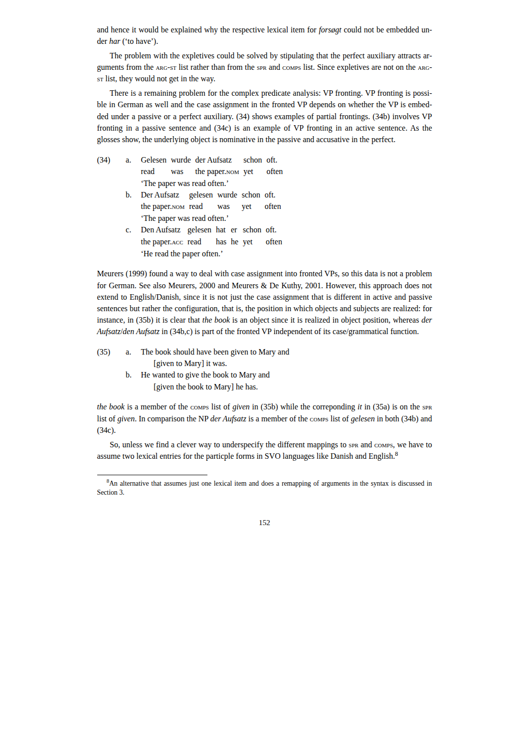and hence it would be explained why the respective lexical item for forsøgt could not be embedded under har (‘to have’).
The problem with the expletives could be solved by stipulating that the perfect auxiliary attracts arguments from the arg-st list rather than from the spr and comps list. Since expletives are not on the arg-st list, they would not get in the way.
There is a remaining problem for the complex predicate analysis: VP fronting. VP fronting is possible in German as well and the case assignment in the fronted VP depends on whether the VP is embedded under a passive or a perfect auxiliary. (34) shows examples of partial frontings. (34b) involves VP fronting in a passive sentence and (34c) is an example of VP fronting in an active sentence. As the glosses show, the underlying object is nominative in the passive and accusative in the perfect.
| (34) | a. | Gelesen wurde der Aufsatz schon oft. read was the paper. nom yet often ‘The paper was read often.’ |
| | b. | Der Aufsatz gelesen wurde schon oft. the paper. nom read was yet often ‘The paper was read often.’ |
| | c. | Den Aufsatz gelesen hat er schon oft. the paper. acc read has he yet often ‘He read the paper often.’ |
Meurers (1999) found a way to deal with case assignment into fronted VPs, so this data is not a problem for German. See also Meurers, 2000 and Meurers & De Kuthy, 2001. However, this approach does not extend to English/Danish, since it is not just the case assignment that is different in active and passive sentences but rather the configuration, that is, the position in which objects and subjects are realized: for instance, in (35b) it is clear that the book is an object since it is realized in object position, whereas der Aufsatz/den Aufsatz in (34b,c) is part of the fronted VP independent of its case/grammatical function.
| (35) | a. | The book should have been given to Mary and [given to Mary] it was. |
| | b. | He wanted to give the book to Mary and [given the book to Mary] he has. |
the book is a member of the comps list of given in (35b) while the correponding it in (35a) is on the spr list of given. In comparison the NP der Aufsatz is a member of the comps list of gelesen in both (34b) and (34c).
So, unless we find a clever way to underspecify the different mappings to spr and comps, we have to assume two lexical entries for the particple forms in SVO languages like Danish and English.8
8An alternative that assumes just one lexical item and does a remapping of arguments in the syntax is discussed in Section 3.
152